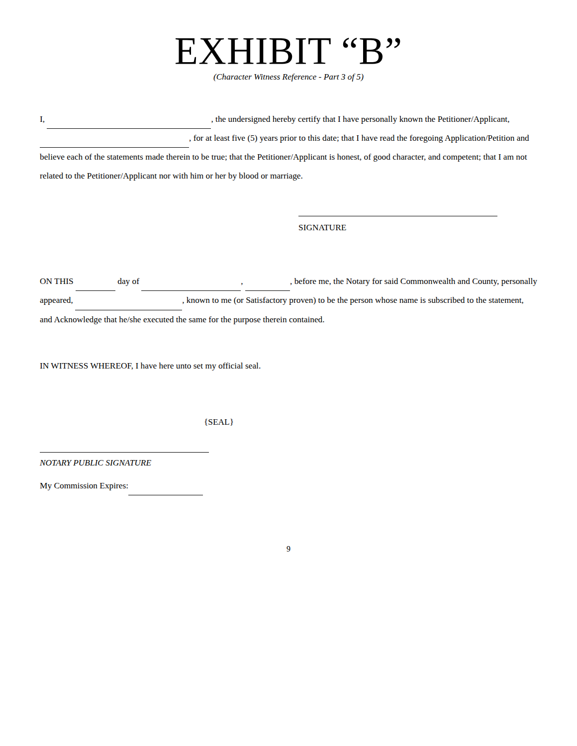EXHIBIT “B”
(Character Witness Reference - Part 3 of 5)
I, , the undersigned hereby certify that I have personally known the Petitioner/Applicant, , for at least five (5) years prior to this date; that I have read the foregoing Application/Petition and believe each of the statements made therein to be true; that the Petitioner/Applicant is honest, of good character, and competent; that I am not related to the Petitioner/Applicant nor with him or her by blood or marriage.
SIGNATURE
ON THIS day of , , before me, the Notary for said Commonwealth and County, personally appeared, , known to me (or Satisfactory proven) to be the person whose name is subscribed to the statement, and Acknowledge that he/she executed the same for the purpose therein contained.
IN WITNESS WHEREOF, I have here unto set my official seal.
{SEAL}
NOTARY PUBLIC SIGNATURE
My Commission Expires:
9